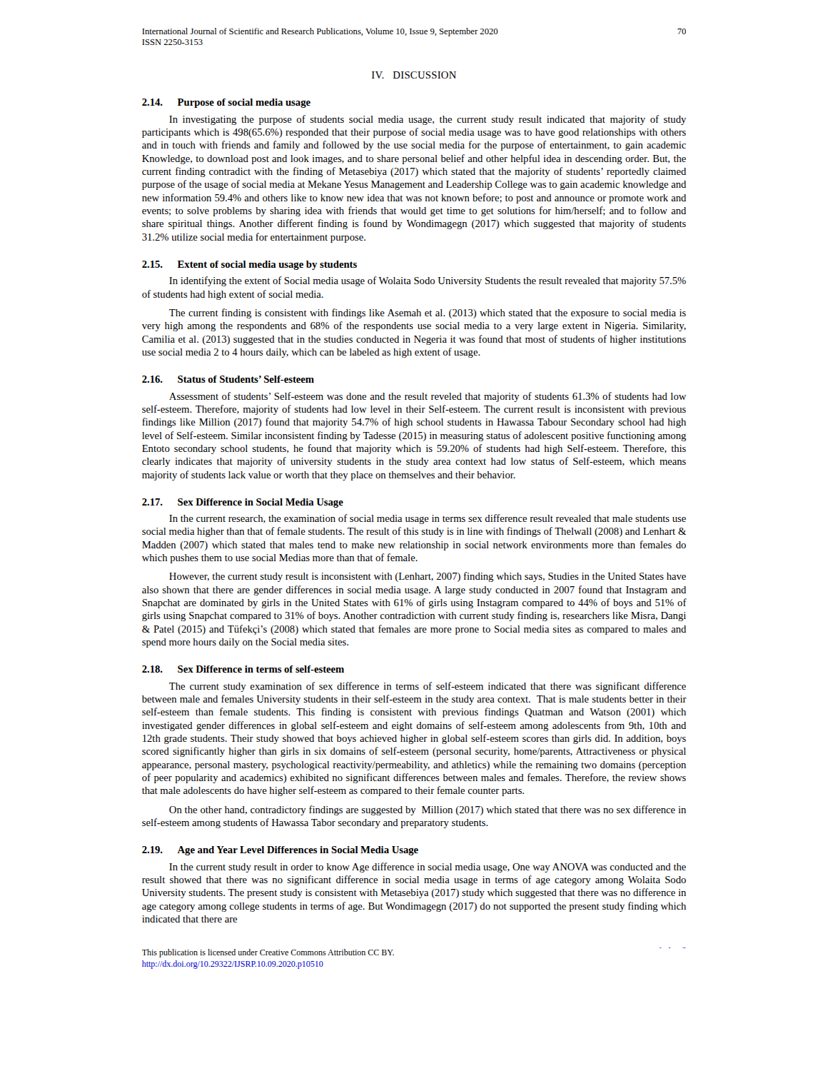70 International Journal of Scientific and Research Publications, Volume 10, Issue 9, September 2020 ISSN 2250-3153
IV. DISCUSSION
2.14. Purpose of social media usage
In investigating the purpose of students social media usage, the current study result indicated that majority of study participants which is 498(65.6%) responded that their purpose of social media usage was to have good relationships with others and in touch with friends and family and followed by the use social media for the purpose of entertainment, to gain academic Knowledge, to download post and look images, and to share personal belief and other helpful idea in descending order. But, the current finding contradict with the finding of Metasebiya (2017) which stated that the majority of students’ reportedly claimed purpose of the usage of social media at Mekane Yesus Management and Leadership College was to gain academic knowledge and new information 59.4% and others like to know new idea that was not known before; to post and announce or promote work and events; to solve problems by sharing idea with friends that would get time to get solutions for him/herself; and to follow and share spiritual things. Another different finding is found by Wondimagegn (2017) which suggested that majority of students 31.2% utilize social media for entertainment purpose.
2.15. Extent of social media usage by students
In identifying the extent of Social media usage of Wolaita Sodo University Students the result revealed that majority 57.5% of students had high extent of social media.
The current finding is consistent with findings like Asemah et al. (2013) which stated that the exposure to social media is very high among the respondents and 68% of the respondents use social media to a very large extent in Nigeria. Similarity, Camilia et al. (2013) suggested that in the studies conducted in Negeria it was found that most of students of higher institutions use social media 2 to 4 hours daily, which can be labeled as high extent of usage.
2.16. Status of Students’ Self-esteem
Assessment of students’ Self-esteem was done and the result reveled that majority of students 61.3% of students had low self-esteem. Therefore, majority of students had low level in their Self-esteem. The current result is inconsistent with previous findings like Million (2017) found that majority 54.7% of high school students in Hawassa Tabour Secondary school had high level of Self-esteem. Similar inconsistent finding by Tadesse (2015) in measuring status of adolescent positive functioning among Entoto secondary school students, he found that majority which is 59.20% of students had high Self-esteem. Therefore, this clearly indicates that majority of university students in the study area context had low status of Self-esteem, which means majority of students lack value or worth that they place on themselves and their behavior.
2.17. Sex Difference in Social Media Usage
In the current research, the examination of social media usage in terms sex difference result revealed that male students use social media higher than that of female students. The result of this study is in line with findings of Thelwall (2008) and Lenhart & Madden (2007) which stated that males tend to make new relationship in social network environments more than females do which pushes them to use social Medias more than that of female.
However, the current study result is inconsistent with (Lenhart, 2007) finding which says, Studies in the United States have also shown that there are gender differences in social media usage. A large study conducted in 2007 found that Instagram and Snapchat are dominated by girls in the United States with 61% of girls using Instagram compared to 44% of boys and 51% of girls using Snapchat compared to 31% of boys. Another contradiction with current study finding is, researchers like Misra, Dangi & Patel (2015) and Tüfekçi’s (2008) which stated that females are more prone to Social media sites as compared to males and spend more hours daily on the Social media sites.
2.18. Sex Difference in terms of self-esteem
The current study examination of sex difference in terms of self-esteem indicated that there was significant difference between male and females University students in their self-esteem in the study area context. That is male students better in their self-esteem than female students. This finding is consistent with previous findings Quatman and Watson (2001) which investigated gender differences in global self-esteem and eight domains of self-esteem among adolescents from 9th, 10th and 12th grade students. Their study showed that boys achieved higher in global self-esteem scores than girls did. In addition, boys scored significantly higher than girls in six domains of self-esteem (personal security, home/parents, Attractiveness or physical appearance, personal mastery, psychological reactivity/permeability, and athletics) while the remaining two domains (perception of peer popularity and academics) exhibited no significant differences between males and females. Therefore, the review shows that male adolescents do have higher self-esteem as compared to their female counter parts.
On the other hand, contradictory findings are suggested by Million (2017) which stated that there was no sex difference in self-esteem among students of Hawassa Tabor secondary and preparatory students.
2.19. Age and Year Level Differences in Social Media Usage
In the current study result in order to know Age difference in social media usage, One way ANOVA was conducted and the result showed that there was no significant difference in social media usage in terms of age category among Wolaita Sodo University students. The present study is consistent with Metasebiya (2017) study which suggested that there was no difference in age category among college students in terms of age. But Wondimagegn (2017) do not supported the present study finding which indicated that there are
www.ijsrp.org This publication is licensed under Creative Commons Attribution CC BY. http://dx.doi.org/10.29322/IJSRP.10.09.2020.p10510